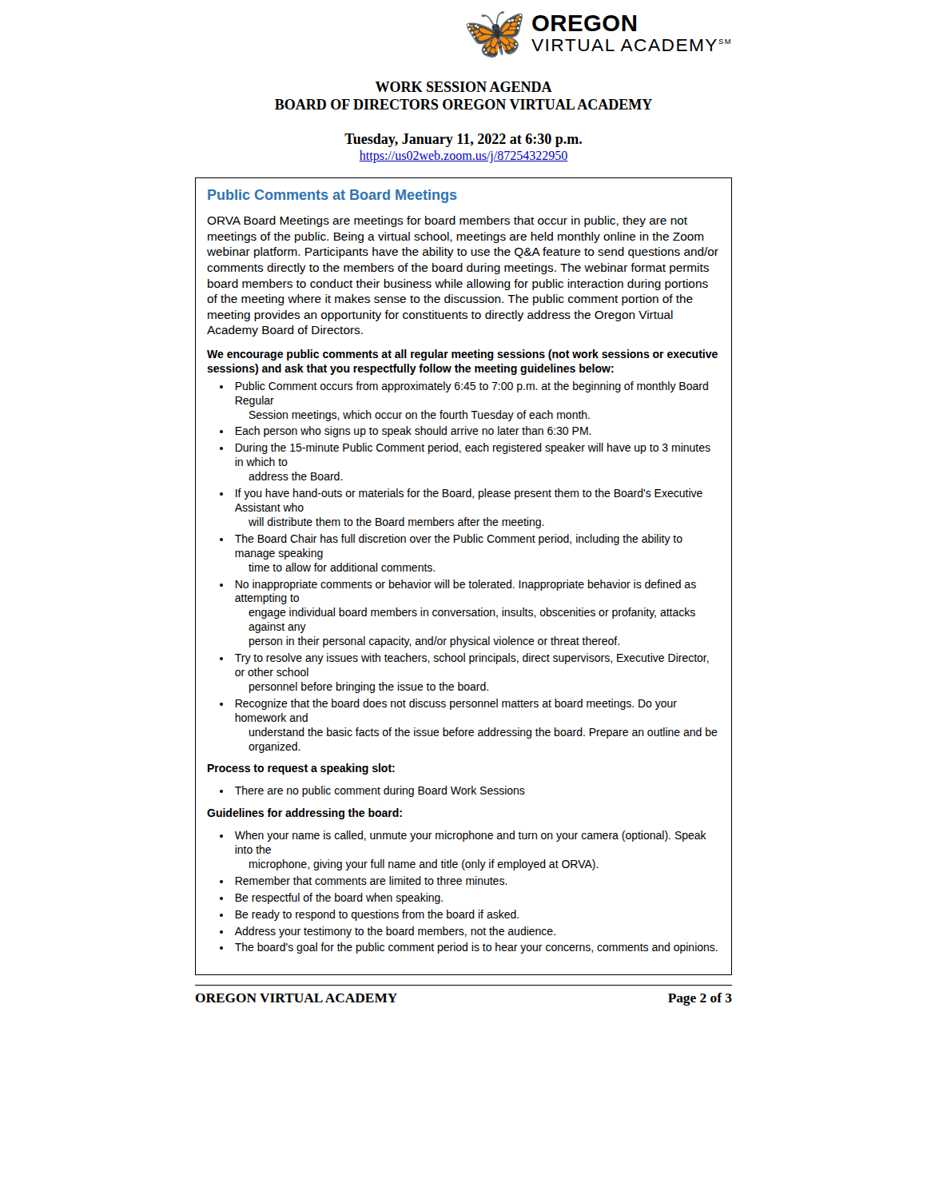🦋OREGON
VIRTUAL ACADEMYSM
WORK SESSION AGENDA
BOARD OF DIRECTORS OREGON VIRTUAL ACADEMY
Tuesday, January 11, 2022 at 6:30 p.m.
https://us02web.zoom.us/j/87254322950
Public Comments at Board Meetings
ORVA Board Meetings are meetings for board members that occur in public, they are not meetings of the public. Being a virtual school, meetings are held monthly online in the Zoom webinar platform. Participants have the ability to use the Q&A feature to send questions and/or comments directly to the members of the board during meetings. The webinar format permits board members to conduct their business while allowing for public interaction during portions of the meeting where it makes sense to the discussion. The public comment portion of the meeting provides an opportunity for constituents to directly address the Oregon Virtual Academy Board of Directors.
We encourage public comments at all regular meeting sessions (not work sessions or executive sessions) and ask that you respectfully follow the meeting guidelines below:
Public Comment occurs from approximately 6:45 to 7:00 p.m. at the beginning of monthly Board Regular Session meetings, which occur on the fourth Tuesday of each month.
Each person who signs up to speak should arrive no later than 6:30 PM.
During the 15-minute Public Comment period, each registered speaker will have up to 3 minutes in which to address the Board.
If you have hand-outs or materials for the Board, please present them to the Board's Executive Assistant who will distribute them to the Board members after the meeting.
The Board Chair has full discretion over the Public Comment period, including the ability to manage speaking time to allow for additional comments.
No inappropriate comments or behavior will be tolerated. Inappropriate behavior is defined as attempting to engage individual board members in conversation, insults, obscenities or profanity, attacks against any person in their personal capacity, and/or physical violence or threat thereof.
Try to resolve any issues with teachers, school principals, direct supervisors, Executive Director, or other school personnel before bringing the issue to the board.
Recognize that the board does not discuss personnel matters at board meetings. Do your homework and understand the basic facts of the issue before addressing the board. Prepare an outline and be organized.
Process to request a speaking slot:
There are no public comment during Board Work Sessions
Guidelines for addressing the board:
When your name is called, unmute your microphone and turn on your camera (optional). Speak into the microphone, giving your full name and title (only if employed at ORVA).
Remember that comments are limited to three minutes.
Be respectful of the board when speaking.
Be ready to respond to questions from the board if asked.
Address your testimony to the board members, not the audience.
The board's goal for the public comment period is to hear your concerns, comments and opinions.
OREGON VIRTUAL ACADEMY Page 2 of 3